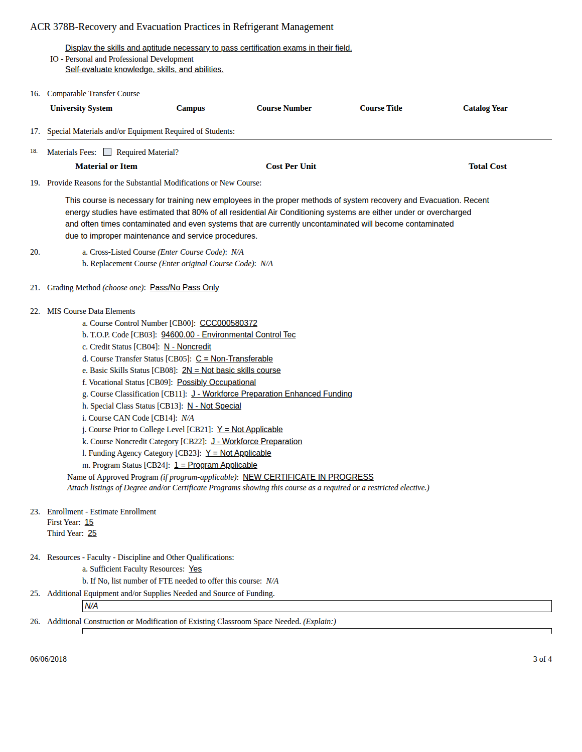ACR 378B-Recovery and Evacuation Practices in Refrigerant Management
Display the skills and aptitude necessary to pass certification exams in their field.
IO - Personal and Professional Development
Self-evaluate knowledge, skills, and abilities.
16. Comparable Transfer Course
| University System | Campus | Course Number | Course Title | Catalog Year |
| --- | --- | --- | --- | --- |
17. Special Materials and/or Equipment Required of Students:
18. Materials Fees: Required Material?
Material or Item Cost Per Unit Total Cost
19. Provide Reasons for the Substantial Modifications or New Course:
This course is necessary for training new employees in the proper methods of system recovery and Evacuation. Recent
energy studies have estimated that 80% of all residential Air Conditioning systems are either under or overcharged
and often times contaminated and even systems that are currently uncontaminated will become contaminated
due to improper maintenance and service procedures.
20.
a. Cross-Listed Course (Enter Course Code): N/A
b. Replacement Course (Enter original Course Code): N/A
21. Grading Method (choose one): Pass/No Pass Only
22. MIS Course Data Elements
a. Course Control Number [CB00]: CCC000580372
b. T.O.P. Code [CB03]: 94600.00 - Environmental Control Tec
c. Credit Status [CB04]: N - Noncredit
d. Course Transfer Status [CB05]: C = Non-Transferable
e. Basic Skills Status [CB08]: 2N = Not basic skills course
f. Vocational Status [CB09]: Possibly Occupational
g. Course Classification [CB11]: J - Workforce Preparation Enhanced Funding
h. Special Class Status [CB13]: N - Not Special
i. Course CAN Code [CB14]: N/A
j. Course Prior to College Level [CB21]: Y = Not Applicable
k. Course Noncredit Category [CB22]: J - Workforce Preparation
l. Funding Agency Category [CB23]: Y = Not Applicable
m. Program Status [CB24]: 1 = Program Applicable
Name of Approved Program (if program-applicable): NEW CERTIFICATE IN PROGRESS
Attach listings of Degree and/or Certificate Programs showing this course as a required or a restricted elective.)
23. Enrollment - Estimate Enrollment
First Year: 15
Third Year: 25
24. Resources - Faculty - Discipline and Other Qualifications:
a. Sufficient Faculty Resources: Yes
b. If No, list number of FTE needed to offer this course: N/A
25. Additional Equipment and/or Supplies Needed and Source of Funding.
N/A
26. Additional Construction or Modification of Existing Classroom Space Needed. (Explain:)
06/06/2018 3 of 4